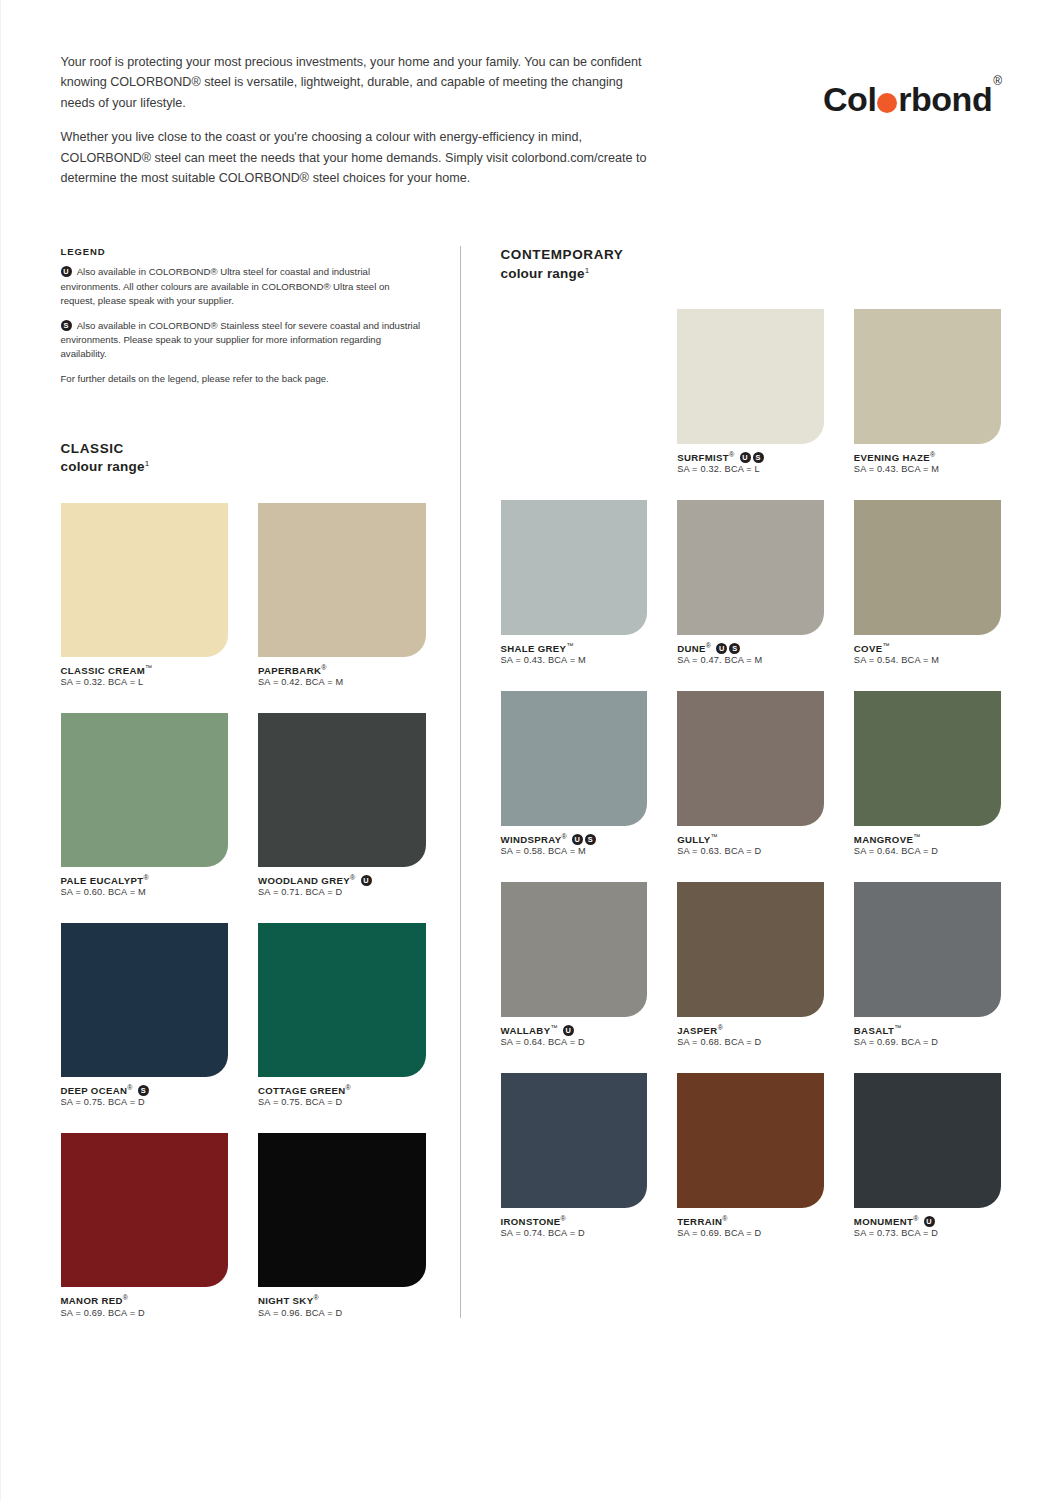Your roof is protecting your most precious investments, your home and your family. You can be confident knowing COLORBOND® steel is versatile, lightweight, durable, and capable of meeting the changing needs of your lifestyle.
Whether you live close to the coast or you're choosing a colour with energy-efficiency in mind, COLORBOND® steel can meet the needs that your home demands. Simply visit colorbond.com/create to determine the most suitable COLORBOND® steel choices for your home.
Col rbond®
Legend
U Also available in COLORBOND® Ultra steel for coastal and industrial environments. All other colours are available in COLORBOND® Ultra steel on request, please speak with your supplier.
S Also available in COLORBOND® Stainless steel for severe coastal and industrial environments. Please speak to your supplier for more information regarding availability.
For further details on the legend, please refer to the back page.
Classiccolour range1
Classic Cream™
SA = 0.32. BCA = L
Paperbark®
SA = 0.42. BCA = M
Pale Eucalypt®
SA = 0.60. BCA = M
Woodland Grey® U
SA = 0.71. BCA = D
Deep Ocean® S
SA = 0.75. BCA = D
Cottage Green®
SA = 0.75. BCA = D
Manor Red®
SA = 0.69. BCA = D
Night Sky®
SA = 0.96. BCA = D
Contemporarycolour range1
Surfmist® US
SA = 0.32. BCA = L
Evening Haze®
SA = 0.43. BCA = M
Shale Grey™
SA = 0.43. BCA = M
Dune® US
SA = 0.47. BCA = M
Cove™
SA = 0.54. BCA = M
Windspray® US
SA = 0.58. BCA = M
Gully™
SA = 0.63. BCA = D
Mangrove™
SA = 0.64. BCA = D
Wallaby™ U
SA = 0.64. BCA = D
Jasper®
SA = 0.68. BCA = D
Basalt™
SA = 0.69. BCA = D
Ironstone®
SA = 0.74. BCA = D
Terrain®
SA = 0.69. BCA = D
Monument® U
SA = 0.73. BCA = D